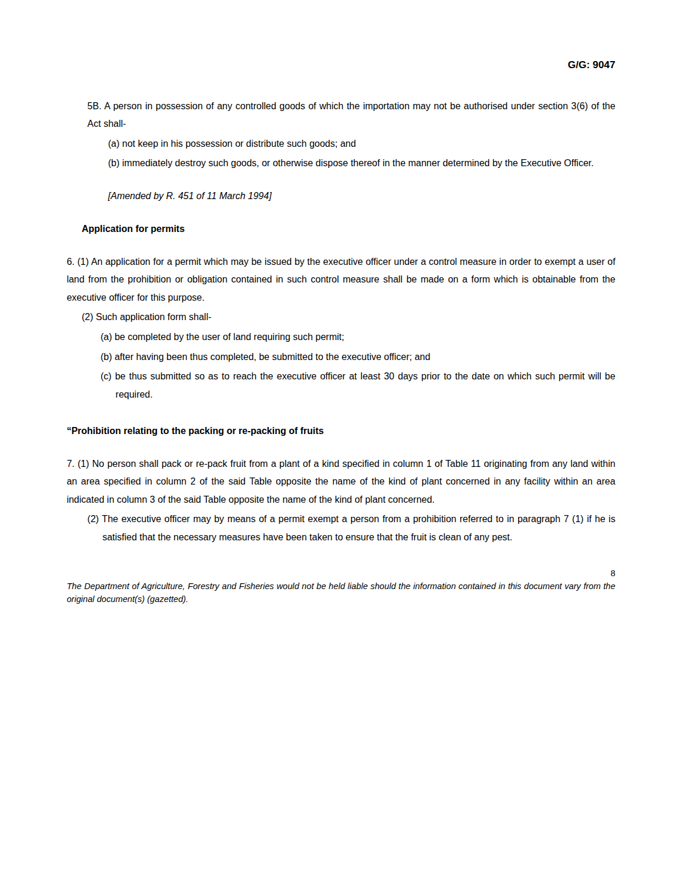G/G: 9047
5B. A person in possession of any controlled goods of which the importation may not be authorised under section 3(6) of the Act shall-
(a) not keep in his possession or distribute such goods; and
(b) immediately destroy such goods, or otherwise dispose thereof in the manner determined by the Executive Officer.
[Amended by R. 451 of 11 March 1994]
Application for permits
6. (1) An application for a permit which may be issued by the executive officer under a control measure in order to exempt a user of land from the prohibition or obligation contained in such control measure shall be made on a form which is obtainable from the executive officer for this purpose.
(2) Such application form shall-
(a) be completed by the user of land requiring such permit;
(b) after having been thus completed, be submitted to the executive officer; and
(c) be thus submitted so as to reach the executive officer at least 30 days prior to the date on which such permit will be required.
“Prohibition relating to the packing or re-packing of fruits
7. (1) No person shall pack or re-pack fruit from a plant of a kind specified in column 1 of Table 11 originating from any land within an area specified in column 2 of the said Table opposite the name of the kind of plant concerned in any facility within an area indicated in column 3 of the said Table opposite the name of the kind of plant concerned.
(2) The executive officer may by means of a permit exempt a person from a prohibition referred to in paragraph 7 (1) if he is satisfied that the necessary measures have been taken to ensure that the fruit is clean of any pest.
8
The Department of Agriculture, Forestry and Fisheries would not be held liable should the information contained in this document vary from the original document(s) (gazetted).